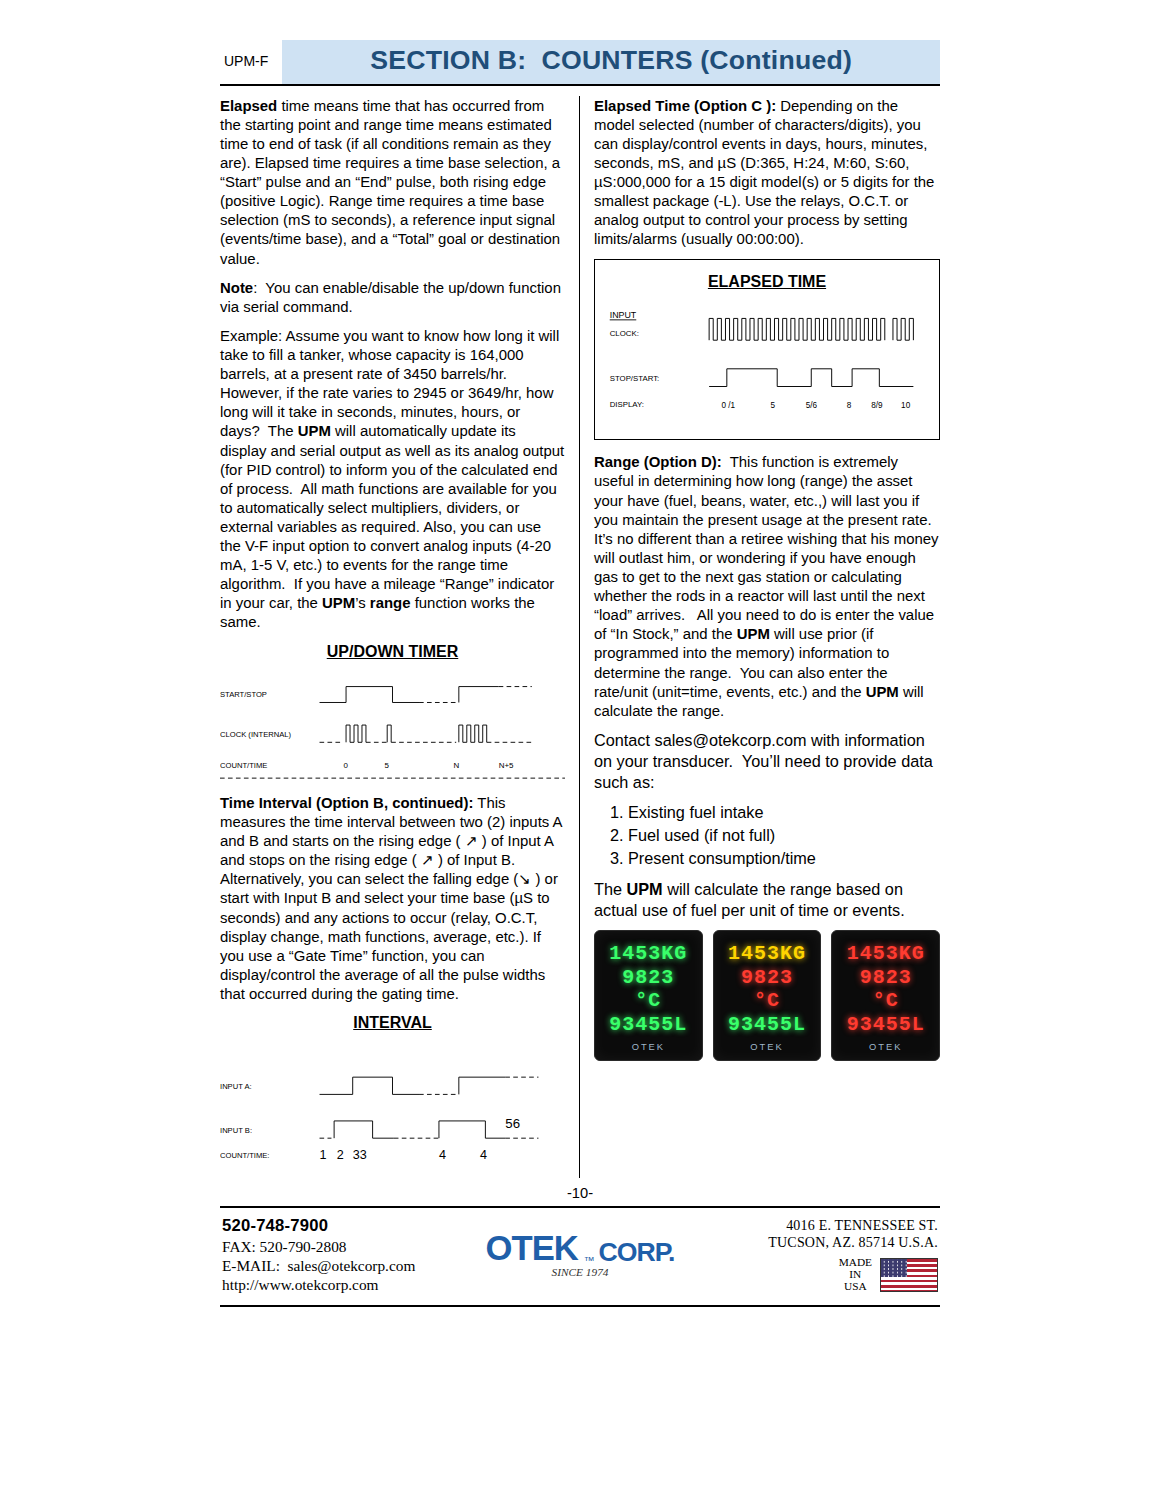UPM-F
SECTION B: COUNTERS (Continued)
Elapsed time means time that has occurred from the starting point and range time means estimated time to end of task (if all conditions remain as they are). Elapsed time requires a time base selection, a “Start” pulse and an “End” pulse, both rising edge (positive Logic). Range time requires a time base selection (mS to seconds), a reference input signal (events/time base), and a “Total” goal or destination value.
Note: You can enable/disable the up/down function via serial command.
Example: Assume you want to know how long it will take to fill a tanker, whose capacity is 164,000 barrels, at a present rate of 3450 barrels/hr. However, if the rate varies to 2945 or 3649/hr, how long will it take in seconds, minutes, hours, or days? The UPM will automatically update its display and serial output as well as its analog output (for PID control) to inform you of the calculated end of process. All math functions are available for you to automatically select multipliers, dividers, or external variables as required. Also, you can use the V-F input option to convert analog inputs (4-20 mA, 1-5 V, etc.) to events for the range time algorithm. If you have a mileage “Range” indicator in your car, the UPM’s range function works the same.
UP/DOWN TIMER
START/STOP CLOCK (INTERNAL) COUNT/TIME 0 5 N N+5
Time Interval (Option B, continued): This measures the time interval between two (2) inputs A and B and starts on the rising edge ( ↗ ) of Input A and stops on the rising edge ( ↗ ) of Input B. Alternatively, you can select the falling edge (↘ ) or start with Input B and select your time base (µS to seconds) and any actions to occur (relay, O.C.T, display change, math functions, average, etc.). If you use a “Gate Time” function, you can display/control the average of all the pulse widths that occurred during the gating time.
INTERVAL
INPUT A: INPUT B: 56 COUNT/TIME: 1 2 33 4 4
Elapsed Time (Option C ): Depending on the model selected (number of characters/digits), you can display/control events in days, hours, minutes, seconds, mS, and µS (D:365, H:24, M:60, S:60, µS:000,000 for a 15 digit model(s) or 5 digits for the smallest package (-L). Use the relays, O.C.T. or analog output to control your process by setting limits/alarms (usually 00:00:00).
ELAPSED TIME
INPUT CLOCK: STOP/START: DISPLAY: 0 /1 5 5/6 8 8/9 10
Range (Option D): This function is extremely useful in determining how long (range) the asset your have (fuel, beans, water, etc.,) will last you if you maintain the present usage at the present rate. It’s no different than a retiree wishing that his money will outlast him, or wondering if you have enough gas to get to the next gas station or calculating whether the rods in a reactor will last until the next “load” arrives. All you need to do is enter the value of “In Stock,” and the UPM will use prior (if programmed into the memory) information to determine the range. You can also enter the rate/unit (unit=time, events, etc.) and the UPM will calculate the range.
Contact sales@otekcorp.com with information on your transducer. You’ll need to provide data such as:
Existing fuel intake
Fuel used (if not full)
Present consumption/time
The UPM will calculate the range based on actual use of fuel per unit of time or events.
1453KG
9823 °C
93455L
OTEK
1453KG
9823 °C
93455L
OTEK
1453KG
9823 °C
93455L
OTEK
-10-
520-748-7900
FAX: 520-790-2808
E-MAIL: sales@otekcorp.com
http://www.otekcorp.com
OTEK™CORP.
SINCE 1974
4016 E. TENNESSEE ST.
TUCSON, AZ. 85714 U.S.A.
MADE
IN
USA